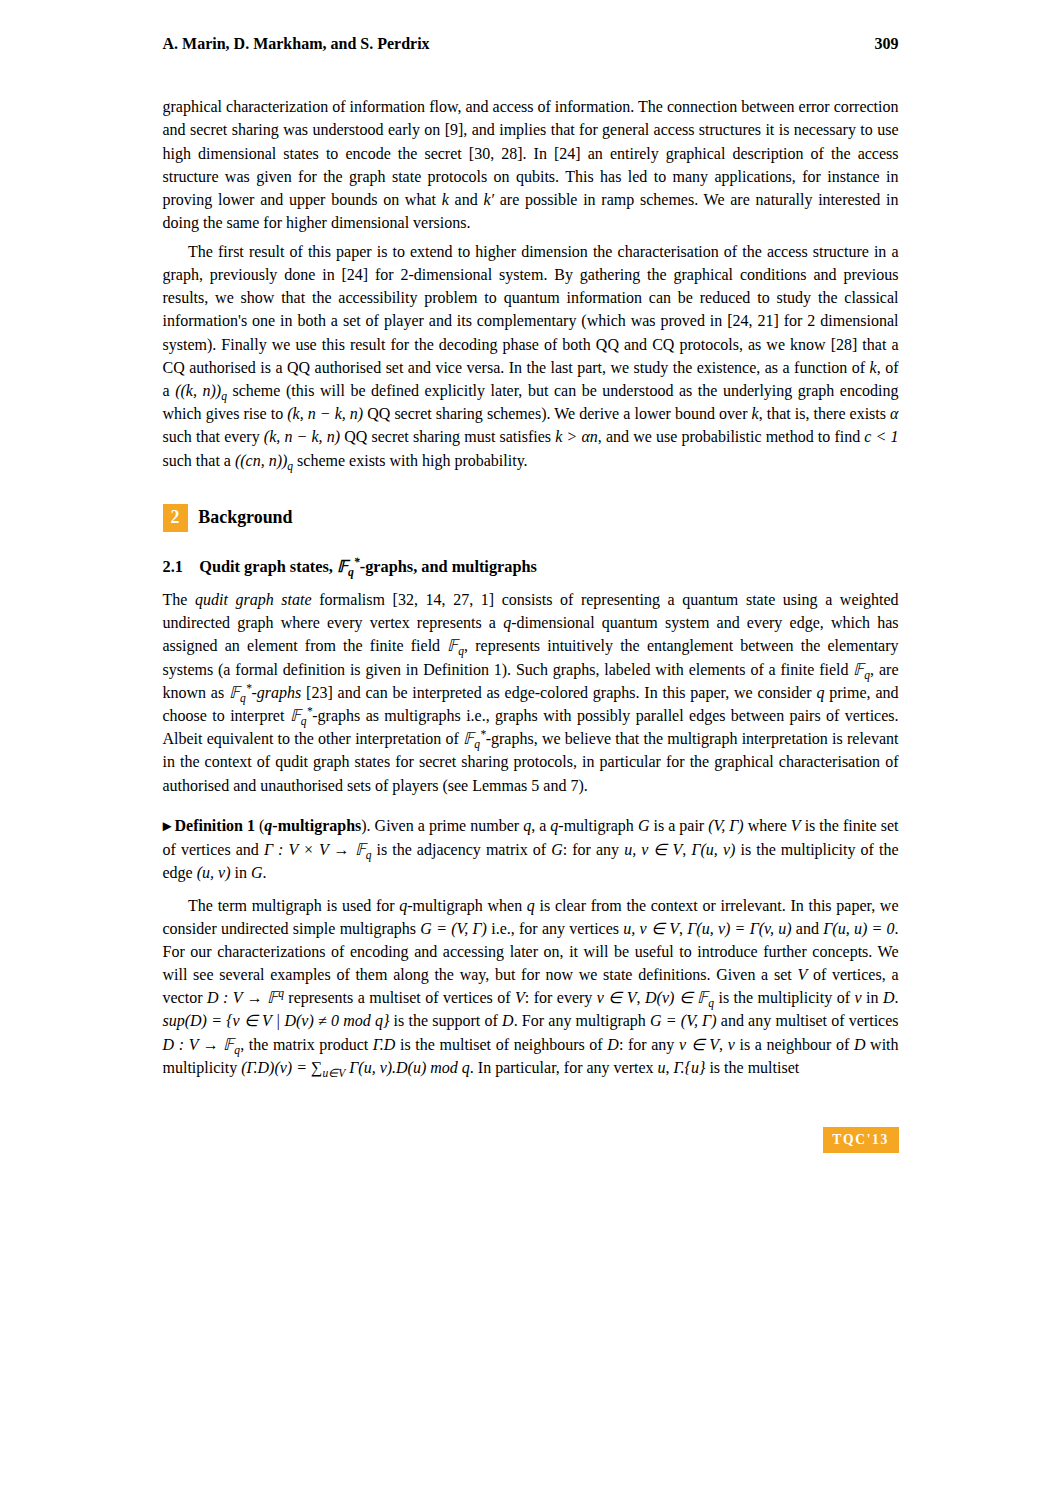A. Marin, D. Markham, and S. Perdrix 309
graphical characterization of information flow, and access of information. The connection between error correction and secret sharing was understood early on [9], and implies that for general access structures it is necessary to use high dimensional states to encode the secret [30, 28]. In [24] an entirely graphical description of the access structure was given for the graph state protocols on qubits. This has led to many applications, for instance in proving lower and upper bounds on what k and k′ are possible in ramp schemes. We are naturally interested in doing the same for higher dimensional versions.
The first result of this paper is to extend to higher dimension the characterisation of the access structure in a graph, previously done in [24] for 2-dimensional system. By gathering the graphical conditions and previous results, we show that the accessibility problem to quantum information can be reduced to study the classical information's one in both a set of player and its complementary (which was proved in [24, 21] for 2 dimensional system). Finally we use this result for the decoding phase of both QQ and CQ protocols, as we know [28] that a CQ authorised is a QQ authorised set and vice versa. In the last part, we study the existence, as a function of k, of a ((k, n))q scheme (this will be defined explicitly later, but can be understood as the underlying graph encoding which gives rise to (k, n − k, n) QQ secret sharing schemes). We derive a lower bound over k, that is, there exists α such that every (k, n − k, n) QQ secret sharing must satisfies k > αn, and we use probabilistic method to find c < 1 such that a ((cn, n))q scheme exists with high probability.
2 Background
2.1 Qudit graph states, 𝔽q*-graphs, and multigraphs
The qudit graph state formalism [32, 14, 27, 1] consists of representing a quantum state using a weighted undirected graph where every vertex represents a q-dimensional quantum system and every edge, which has assigned an element from the finite field 𝔽q, represents intuitively the entanglement between the elementary systems (a formal definition is given in Definition 1). Such graphs, labeled with elements of a finite field 𝔽q, are known as 𝔽q*-graphs [23] and can be interpreted as edge-colored graphs. In this paper, we consider q prime, and choose to interpret 𝔽q*-graphs as multigraphs i.e., graphs with possibly parallel edges between pairs of vertices. Albeit equivalent to the other interpretation of 𝔽q*-graphs, we believe that the multigraph interpretation is relevant in the context of qudit graph states for secret sharing protocols, in particular for the graphical characterisation of authorised and unauthorised sets of players (see Lemmas 5 and 7).
▸ Definition 1 (q-multigraphs). Given a prime number q, a q-multigraph G is a pair (V, Γ) where V is the finite set of vertices and Γ : V × V → 𝔽q is the adjacency matrix of G: for any u, v ∈ V, Γ(u, v) is the multiplicity of the edge (u, v) in G.
The term multigraph is used for q-multigraph when q is clear from the context or irrelevant. In this paper, we consider undirected simple multigraphs G = (V, Γ) i.e., for any vertices u, v ∈ V, Γ(u, v) = Γ(v, u) and Γ(u, u) = 0. For our characterizations of encoding and accessing later on, it will be useful to introduce further concepts. We will see several examples of them along the way, but for now we state definitions. Given a set V of vertices, a vector D : V → 𝔽q represents a multiset of vertices of V: for every v ∈ V, D(v) ∈ 𝔽q is the multiplicity of v in D. sup(D) = {v ∈ V | D(v) ≠ 0 mod q} is the support of D. For any multigraph G = (V, Γ) and any multiset of vertices D : V → 𝔽q, the matrix product Γ.D is the multiset of neighbours of D: for any v ∈ V, v is a neighbour of D with multiplicity (Γ.D)(v) = ∑u∈V Γ(u, v).D(u) mod q. In particular, for any vertex u, Γ.{u} is the multiset
TQC'13